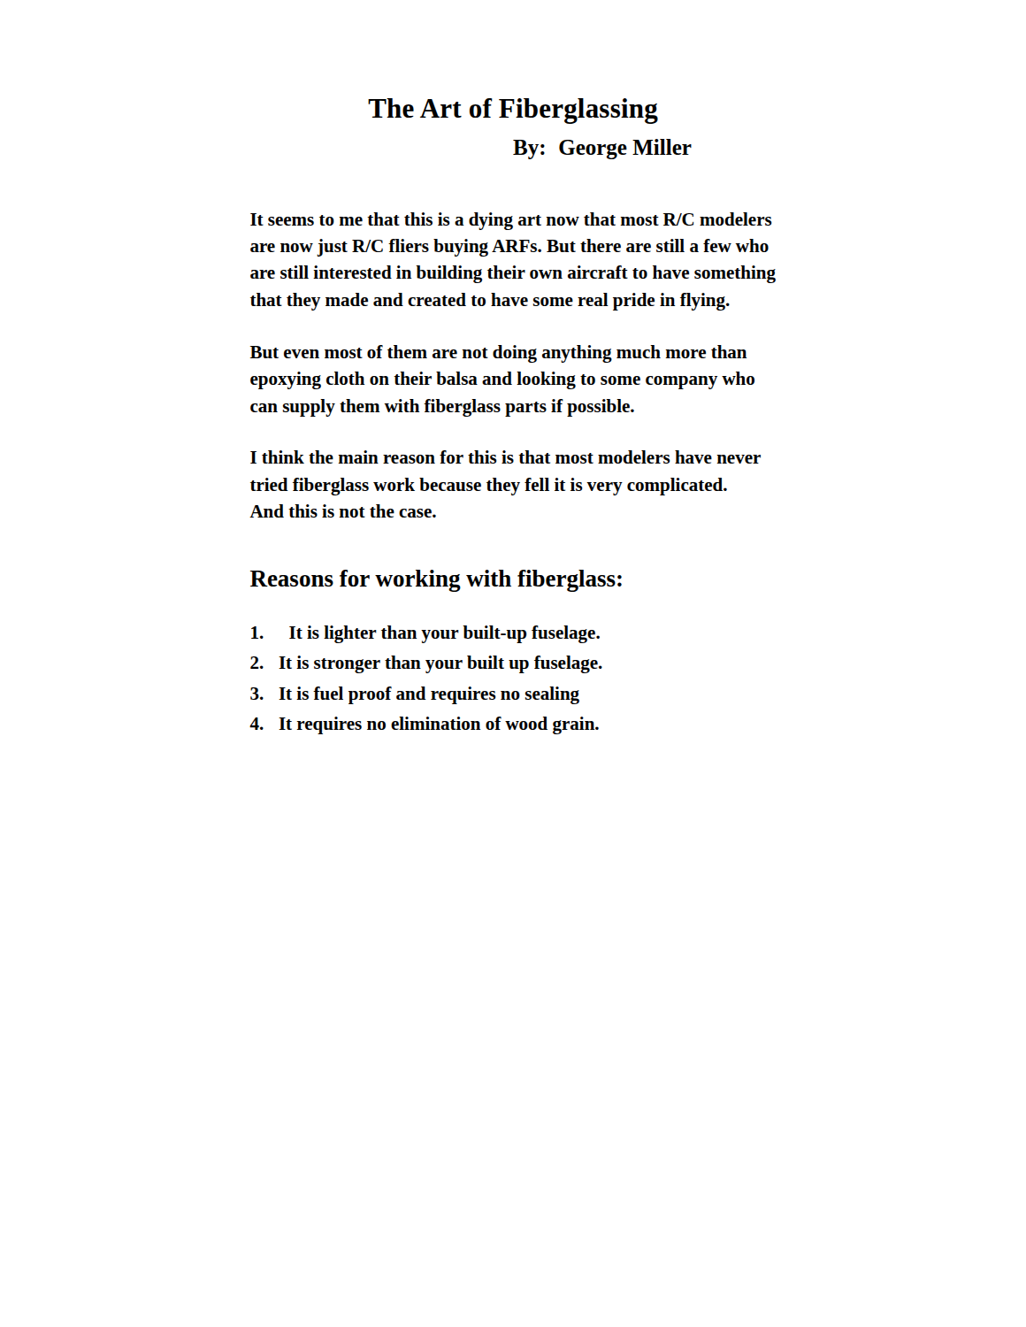The Art of Fiberglassing
By: George Miller
It seems to me that this is a dying art now that most R/C modelers are now just R/C fliers buying ARFs. But there are still a few who are still interested in building their own aircraft to have something that they made and created to have some real pride in flying.
But even most of them are not doing anything much more than epoxying cloth on their balsa and looking to some company who can supply them with fiberglass parts if possible.
I think the main reason for this is that most modelers have never tried fiberglass work because they fell it is very complicated. And this is not the case.
Reasons for working with fiberglass:
1. It is lighter than your built-up fuselage.
2. It is stronger than your built up fuselage.
3. It is fuel proof and requires no sealing
4. It requires no elimination of wood grain.